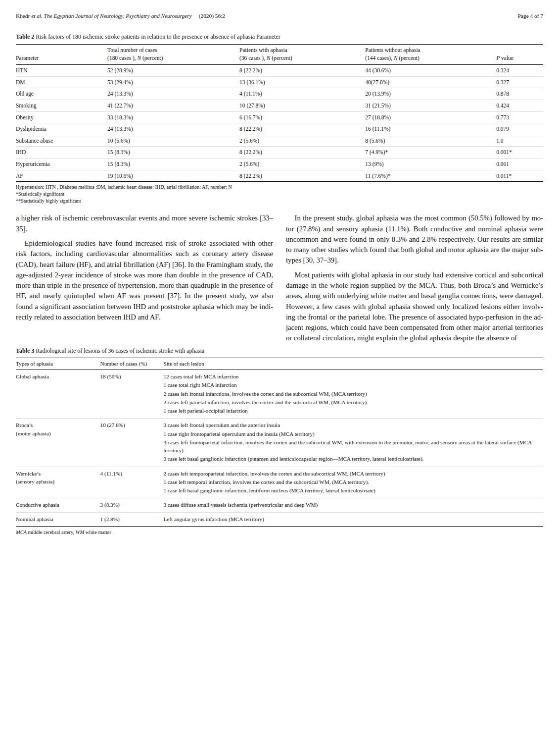Khedr et al. The Egyptian Journal of Neurology, Psychiatry and Neurosurgery (2020) 56:2
Page 4 of 7
Table 2 Risk factors of 180 ischemic stroke patients in relation to the presence or absence of aphasia Parameter
| Parameter | Total number of cases (180 cases ), N (percent) | Patients with aphasia (36 cases ), N (percent) | Patients without aphasia (144 cases), N (percent) | P value |
| --- | --- | --- | --- | --- |
| HTN | 52 (28.9%) | 8 (22.2%) | 44 (30.6%) | 0.324 |
| DM | 53 (29.4%) | 13 (36.1%) | 40(27.8%) | 0.327 |
| Old age | 24 (13.3%) | 4 (11.1%) | 20 (13.9%) | 0.878 |
| Smoking | 41 (22.7%) | 10 (27.8%) | 31 (21.5%) | 0.424 |
| Obesity | 33 (18.3%) | 6 (16.7%) | 27 (18.8%) | 0.773 |
| Dyslipidemia | 24 (13.3%) | 8 (22.2%) | 16 (11.1%) | 0.079 |
| Substance abuse | 10 (5.6%) | 2 (5.6%) | 8 (5.6%) | 1.0 |
| IHD | 15 (8.3%) | 8 (22.2%) | 7 (4.9%)* | 0.001* |
| Hyperuricemia | 15 (8.3%) | 2 (5.6%) | 13 (9%) | 0.061 |
| AF | 19 (10.6%) | 8 (22.2%) | 11 (7.6%)* | 0.011* |
Hypertension: HTN , Diabetes mellitus :DM, ischemic heart disease: IHD, atrial fibrillation: AF, number: N
*Statistically significant
**Statistically highly significant
a higher risk of ischemic cerebrovascular events and more severe ischemic strokes [33–35].
Epidemiological studies have found increased risk of stroke associated with other risk factors, including cardiovascular abnormalities such as coronary artery disease (CAD), heart failure (HF), and atrial fibrillation (AF) [36]. In the Framingham study, the age-adjusted 2-year incidence of stroke was more than double in the presence of CAD, more than triple in the presence of hypertension, more than quadruple in the presence of HF, and nearly quintupled when AF was present [37]. In the present study, we also found a significant association between IHD and poststroke aphasia which may be indirectly related to association between IHD and AF.
In the present study, global aphasia was the most common (50.5%) followed by motor (27.8%) and sensory aphasia (11.1%). Both conductive and nominal aphasia were uncommon and were found in only 8.3% and 2.8% respectively. Our results are similar to many other studies which found that both global and motor aphasia are the major subtypes [30, 37–39].
Most patients with global aphasia in our study had extensive cortical and subcortical damage in the whole region supplied by the MCA. Thus, both Broca’s and Wernicke’s areas, along with underlying white matter and basal ganglia connections, were damaged. However, a few cases with global aphasia showed only localized lesions either involving the frontal or the parietal lobe. The presence of associated hypo-perfusion in the adjacent regions, which could have been compensated from other major arterial territories or collateral circulation, might explain the global aphasia despite the absence of
Table 3 Radiological site of lesions of 36 cases of ischemic stroke with aphasia
| Types of aphasia | Number of cases (%) | Site of each lesion |
| --- | --- | --- |
| Global aphasia | 18 (50%) | 12 cases total left MCA infarction 1 case total right MCA infarction 2 cases left frontal infarctions, involves the cortex and the subcortical WM, (MCA territory) 2 cases left parietal infarction, involves the cortex and the subcortical WM, (MCA territory) 1 case left parietal-occipital infarction |
| Broca’s (motor aphasia) | 10 (27.8%) | 3 cases left frontal operculum and the anterior insula 1 case right frontoparietal operculum and the insula (MCA territory) 3 cases left frontoparietal infarction, involves the cortex and the subcortical WM, with extension to the premotor, motor, and sensory areas at the lateral surface (MCA territory) 3 case left basal ganglionic infarction (putamen and lenticulocapsular region—MCA territory, lateral lenticulostriate). |
| Wernicke’s (sensory aphasia) | 4 (11.1%) | 2 cases left temporoparietal infarction, involves the cortex and the subcortical WM, (MCA territory) 1 case left temporal infarction, involves the cortex and the subcortical WM, (MCA territory). 1 case left basal ganglionic infarction, lentiform nucleus (MCA territory, lateral lenticulostriate) |
| Conductive aphasia | 3 (8.3%) | 3 cases diffuse small vessels ischemia (periventricular and deep WM) |
| Nominal aphasia | 1 (2.8%) | Left angular gyrus infarction (MCA territory) |
MCA middle cerebral artery, WM white matter